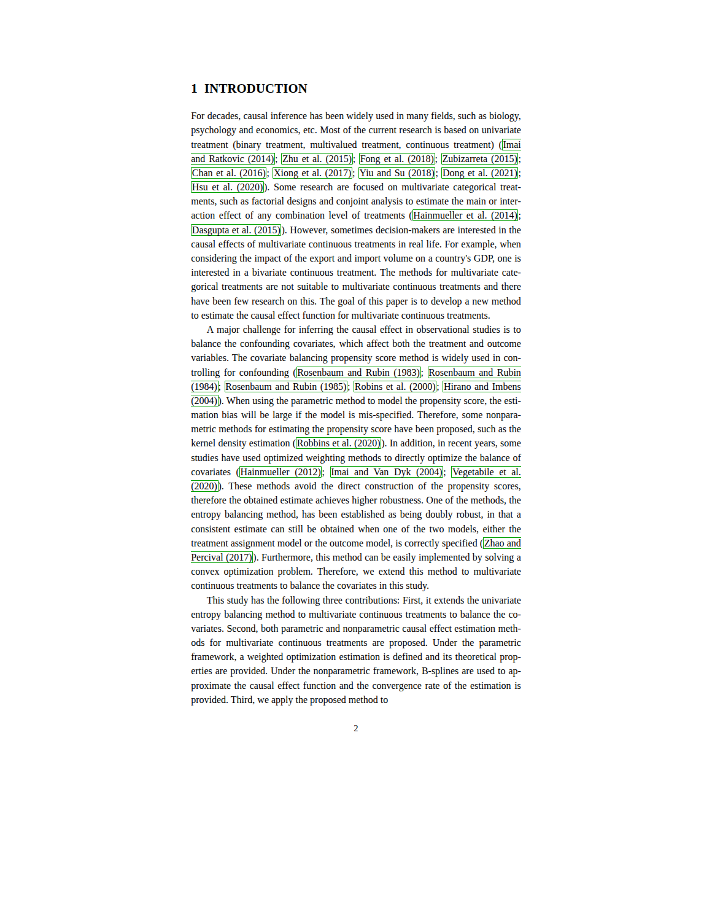1 INTRODUCTION
For decades, causal inference has been widely used in many fields, such as biology, psychology and economics, etc. Most of the current research is based on univariate treatment (binary treatment, multivalued treatment, continuous treatment) (Imai and Ratkovic (2014); Zhu et al. (2015); Fong et al. (2018); Zubizarreta (2015); Chan et al. (2016); Xiong et al. (2017); Yiu and Su (2018); Dong et al. (2021); Hsu et al. (2020)). Some research are focused on multivariate categorical treatments, such as factorial designs and conjoint analysis to estimate the main or interaction effect of any combination level of treatments (Hainmueller et al. (2014); Dasgupta et al. (2015)). However, sometimes decision-makers are interested in the causal effects of multivariate continuous treatments in real life. For example, when considering the impact of the export and import volume on a country's GDP, one is interested in a bivariate continuous treatment. The methods for multivariate categorical treatments are not suitable to multivariate continuous treatments and there have been few research on this. The goal of this paper is to develop a new method to estimate the causal effect function for multivariate continuous treatments.
A major challenge for inferring the causal effect in observational studies is to balance the confounding covariates, which affect both the treatment and outcome variables. The covariate balancing propensity score method is widely used in controlling for confounding (Rosenbaum and Rubin (1983); Rosenbaum and Rubin (1984); Rosenbaum and Rubin (1985); Robins et al. (2000); Hirano and Imbens (2004)). When using the parametric method to model the propensity score, the estimation bias will be large if the model is mis-specified. Therefore, some nonparametric methods for estimating the propensity score have been proposed, such as the kernel density estimation (Robbins et al. (2020)). In addition, in recent years, some studies have used optimized weighting methods to directly optimize the balance of covariates (Hainmueller (2012); Imai and Van Dyk (2004); Vegetabile et al. (2020)). These methods avoid the direct construction of the propensity scores, therefore the obtained estimate achieves higher robustness. One of the methods, the entropy balancing method, has been established as being doubly robust, in that a consistent estimate can still be obtained when one of the two models, either the treatment assignment model or the outcome model, is correctly specified (Zhao and Percival (2017)). Furthermore, this method can be easily implemented by solving a convex optimization problem. Therefore, we extend this method to multivariate continuous treatments to balance the covariates in this study.
This study has the following three contributions: First, it extends the univariate entropy balancing method to multivariate continuous treatments to balance the covariates. Second, both parametric and nonparametric causal effect estimation methods for multivariate continuous treatments are proposed. Under the parametric framework, a weighted optimization estimation is defined and its theoretical properties are provided. Under the nonparametric framework, B-splines are used to approximate the causal effect function and the convergence rate of the estimation is provided. Third, we apply the proposed method to
2